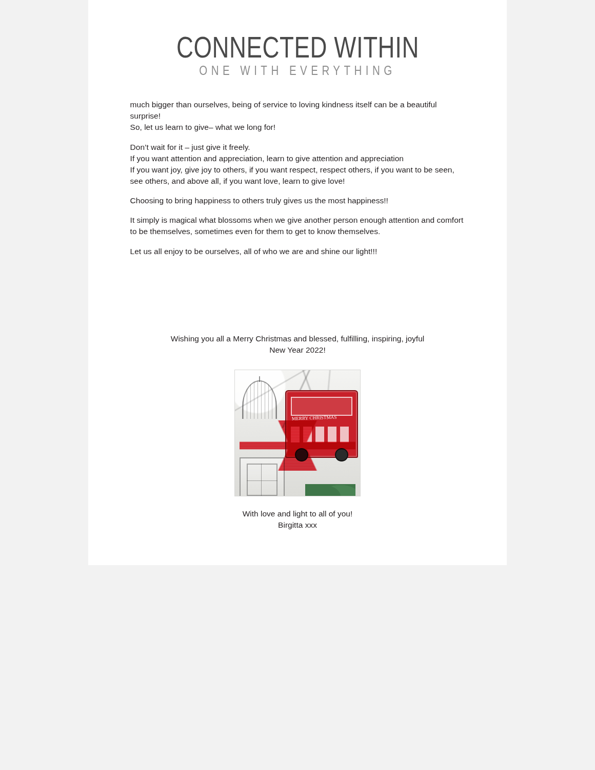CONNECTED WITHIN
ONE WITH EVERYTHING
much bigger than ourselves, being of service to loving kindness itself can be a beautiful surprise!
So, let us learn to give– what we long for!
Don’t wait for it – just give it freely.
If you want attention and appreciation, learn to give attention and appreciation
If you want joy, give joy to others, if you want respect, respect others, if you want to be seen, see others, and above all, if you want love, learn to give love!
Choosing to bring happiness to others truly gives us the most happiness!!
It simply is magical what blossoms when we give another person enough attention and comfort to be themselves, sometimes even for them to get to know themselves.
Let us all enjoy to be ourselves, all of who we are and shine our light!!!
Wishing you all a Merry Christmas and blessed, fulfilling, inspiring, joyful
New Year 2022!
MERRY CHRISTMAS
With love and light to all of you!
Birgitta xxx